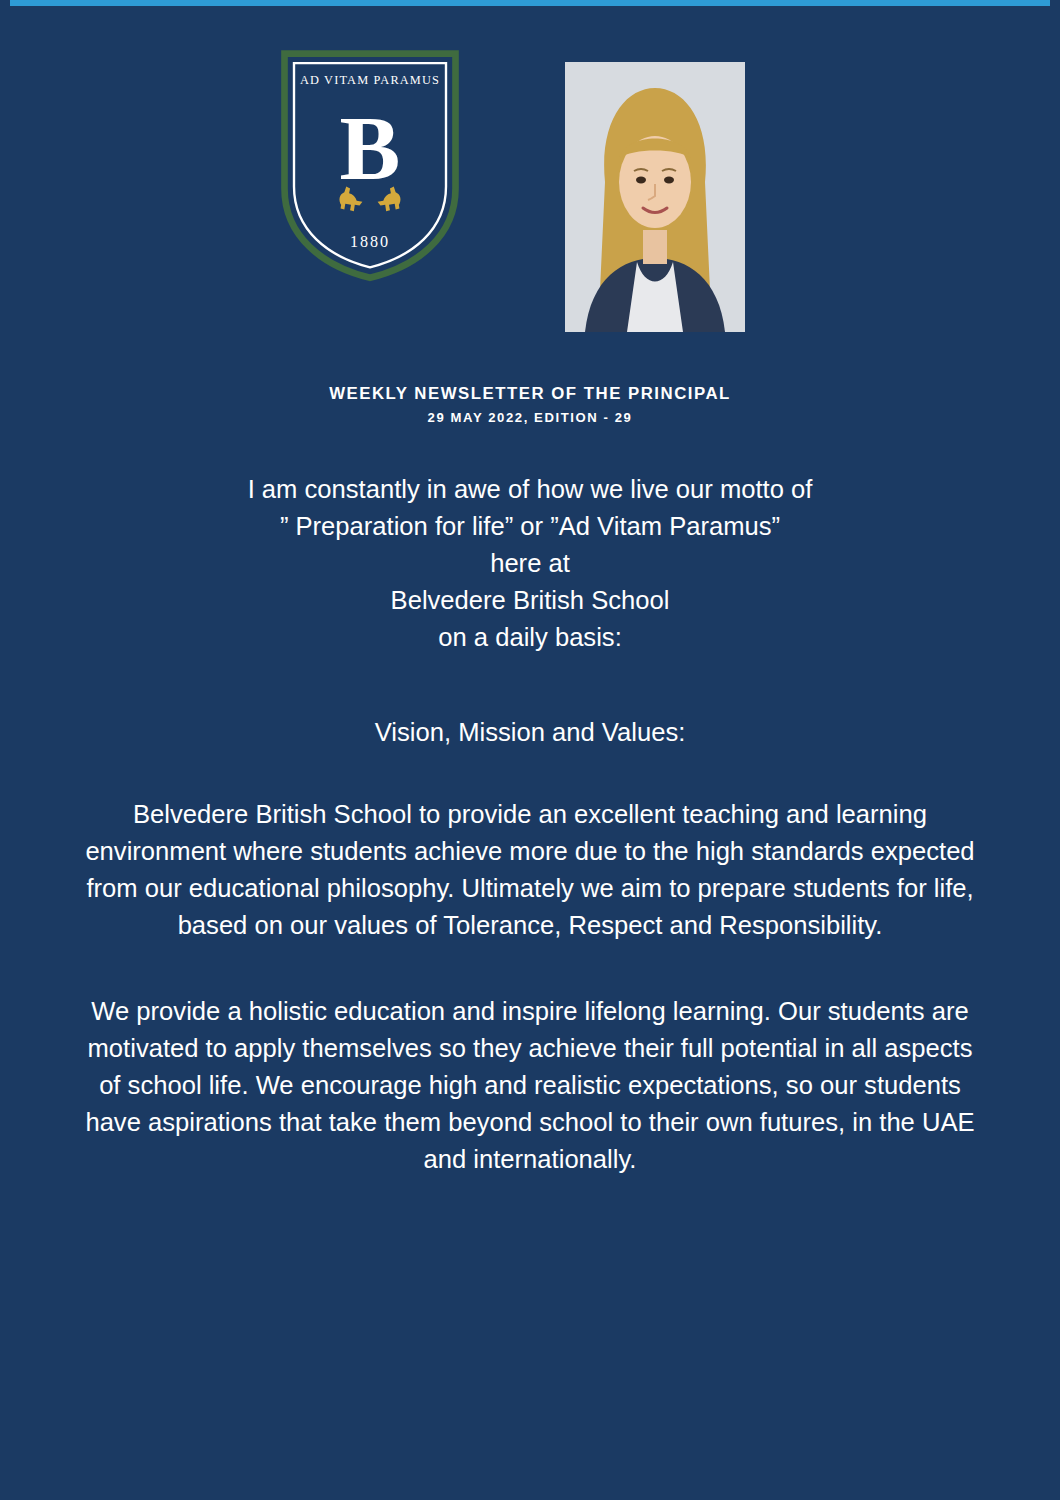Belvedere British School crest with motto Ad Vitam Paramus and date 1880 AD VITAM PARAMUS B 1880
Portrait photograph of the Principal
Weekly Newsletter of the Principal
29 May 2022, Edition - 29
I am constantly in awe of how we live our motto of
” Preparation for life” or ”Ad Vitam Paramus”
here at
Belvedere British School
on a daily basis:
Vision, Mission and Values:
Belvedere British School to provide an excellent teaching and learning environment where students achieve more due to the high standards expected from our educational philosophy. Ultimately we aim to prepare students for life, based on our values of Tolerance, Respect and Responsibility.
We provide a holistic education and inspire lifelong learning. Our students are motivated to apply themselves so they achieve their full potential in all aspects of school life. We encourage high and realistic expectations, so our students have aspirations that take them beyond school to their own futures, in the UAE and internationally.